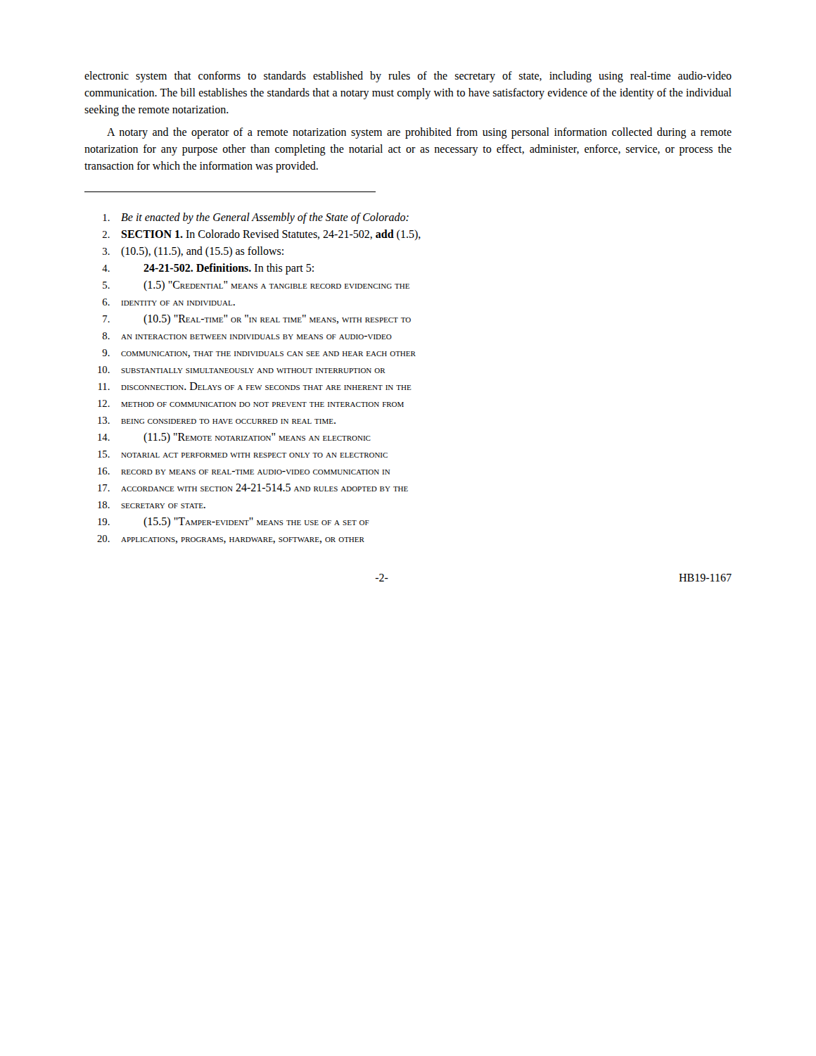electronic system that conforms to standards established by rules of the secretary of state, including using real-time audio-video communication. The bill establishes the standards that a notary must comply with to have satisfactory evidence of the identity of the individual seeking the remote notarization.
A notary and the operator of a remote notarization system are prohibited from using personal information collected during a remote notarization for any purpose other than completing the notarial act or as necessary to effect, administer, enforce, service, or process the transaction for which the information was provided.
Be it enacted by the General Assembly of the State of Colorado:
SECTION 1. In Colorado Revised Statutes, 24-21-502, add (1.5),
(10.5), (11.5), and (15.5) as follows:
24-21-502. Definitions. In this part 5:
(1.5) "Credential" means a tangible record evidencing the
identity of an individual.
(10.5) "Real-time" or "in real time" means, with respect to
an interaction between individuals by means of audio-video
communication, that the individuals can see and hear each other
substantially simultaneously and without interruption or
disconnection. Delays of a few seconds that are inherent in the
method of communication do not prevent the interaction from
being considered to have occurred in real time.
(11.5) "Remote notarization" means an electronic
notarial act performed with respect only to an electronic
record by means of real-time audio-video communication in
accordance with section 24-21-514.5 and rules adopted by the
secretary of state.
(15.5) "Tamper-evident" means the use of a set of
applications, programs, hardware, software, or other
-2- HB19-1167